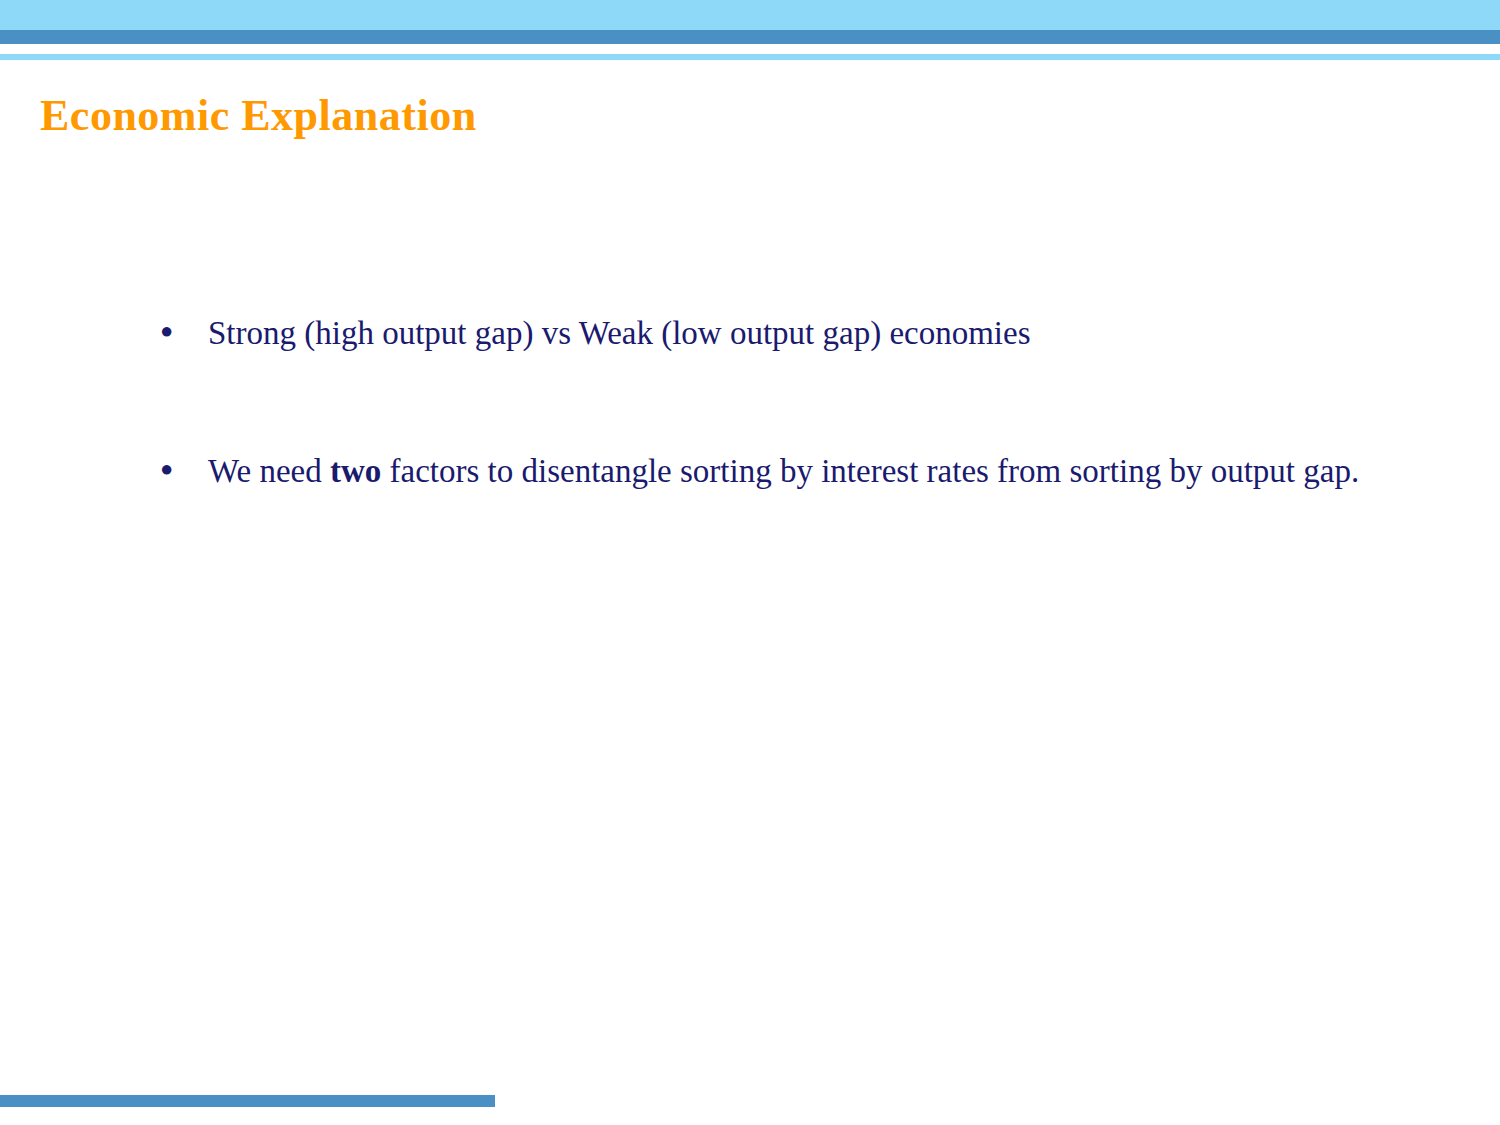Economic Explanation
Strong (high output gap) vs Weak (low output gap) economies
We need two factors to disentangle sorting by interest rates from sorting by output gap.